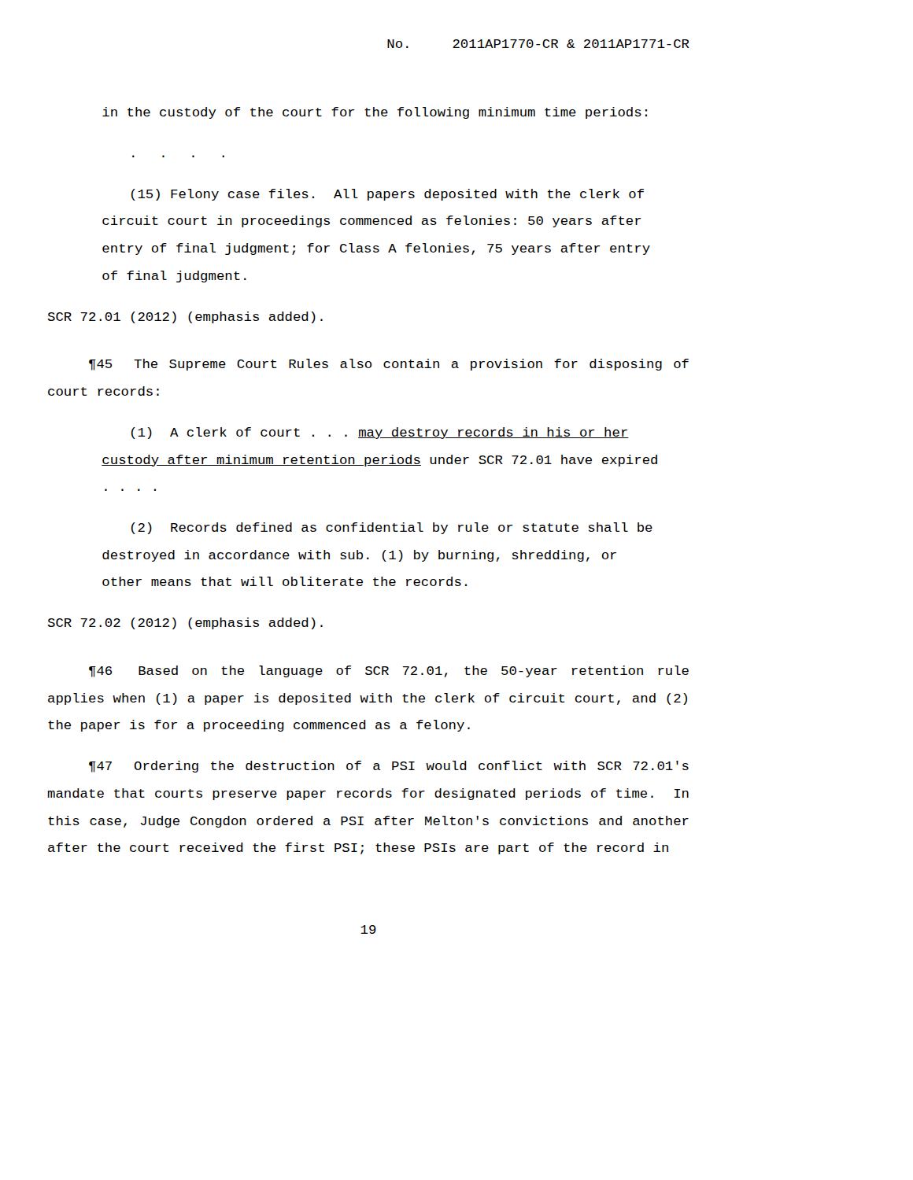No. 2011AP1770-CR & 2011AP1771-CR
in the custody of the court for the following minimum time periods:
. . . .
(15) Felony case files. All papers deposited with the clerk of circuit court in proceedings commenced as felonies: 50 years after entry of final judgment; for Class A felonies, 75 years after entry of final judgment.
SCR 72.01 (2012) (emphasis added).
¶45 The Supreme Court Rules also contain a provision for disposing of court records:
(1) A clerk of court . . . may destroy records in his or her custody after minimum retention periods under SCR 72.01 have expired . . . .
(2) Records defined as confidential by rule or statute shall be destroyed in accordance with sub. (1) by burning, shredding, or other means that will obliterate the records.
SCR 72.02 (2012) (emphasis added).
¶46 Based on the language of SCR 72.01, the 50-year retention rule applies when (1) a paper is deposited with the clerk of circuit court, and (2) the paper is for a proceeding commenced as a felony.
¶47 Ordering the destruction of a PSI would conflict with SCR 72.01's mandate that courts preserve paper records for designated periods of time. In this case, Judge Congdon ordered a PSI after Melton's convictions and another after the court received the first PSI; these PSIs are part of the record in
19